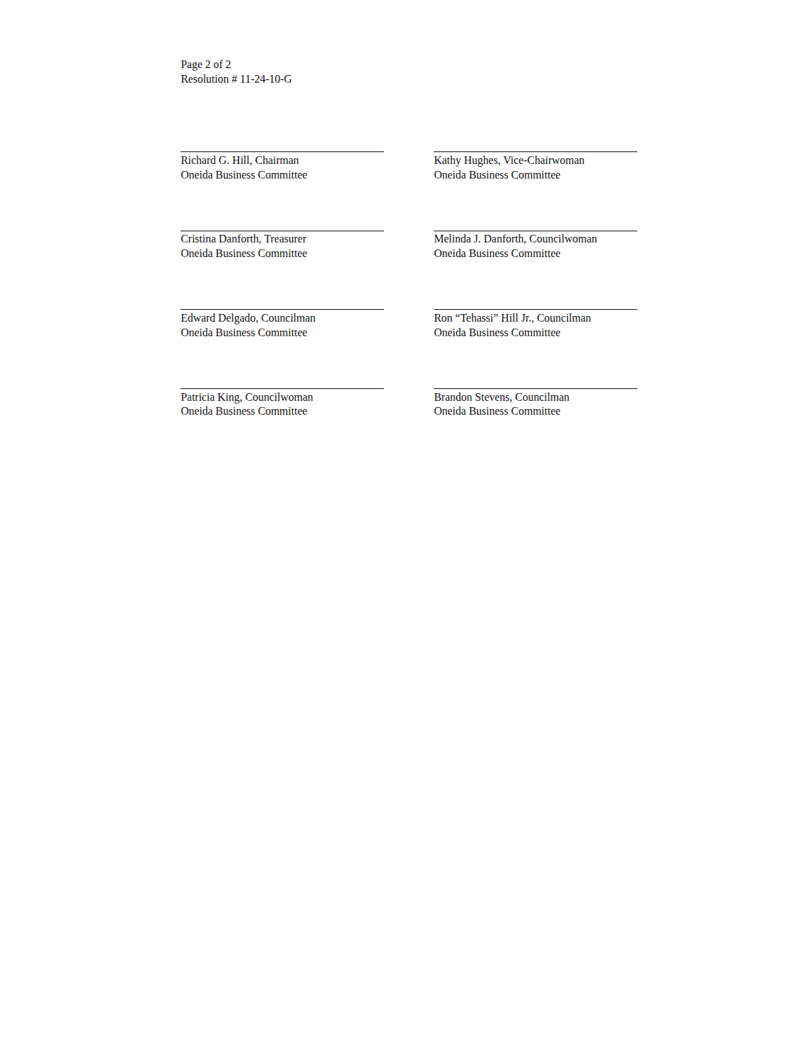Page 2 of 2
Resolution # 11-24-10-G
Handwritten signature
Richard G. Hill, Chairman Oneida Business Committee
Handwritten signature
Kathy Hughes, Vice-Chairwoman Oneida Business Committee
Handwritten signature
Cristina Danforth, Treasurer Oneida Business Committee
Handwritten signature
Melinda J. Danforth, Councilwoman Oneida Business Committee
Handwritten signature
Edward Delgado, Councilman Oneida Business Committee
Handwritten signature
Ron “Tehassi” Hill Jr., Councilman Oneida Business Committee
Handwritten signature
Patricia King, Councilwoman Oneida Business Committee
Handwritten signature
Brandon Stevens, Councilman Oneida Business Committee